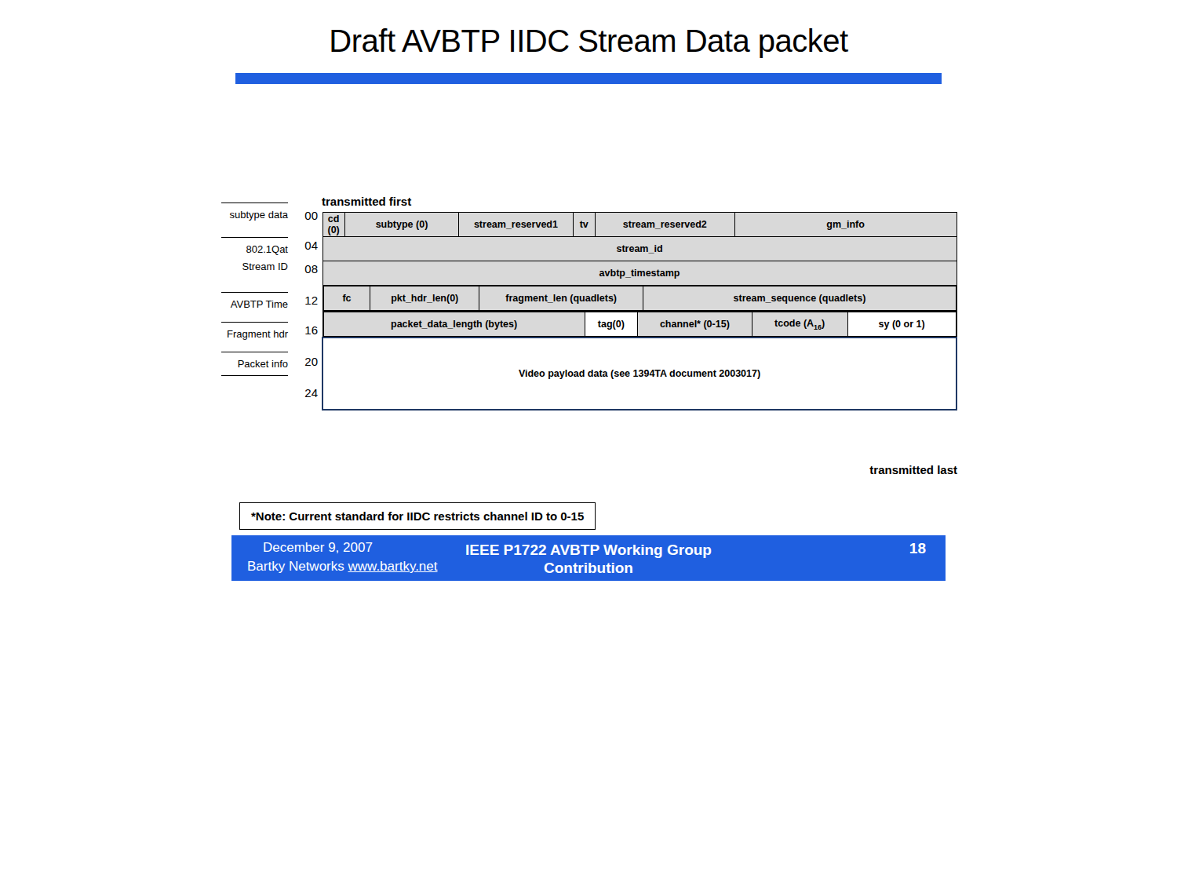Draft AVBTP IIDC Stream Data packet
transmitted first
subtype data
802.1Qat
Stream ID
AVBTP Time
Fragment hdr
Packet info
00
04
08
12
16
20
24
| cd (0) | subtype (0) | stream_reserved1 | tv | stream_reserved2 | gm_info |
| stream_id |
| avbtp_timestamp |
| / fc / pkt_hdr_len(0) / fragment_len (quadlets) / stream_sequence (quadlets) / |
| / packet_data_length (bytes) / tag(0) / channel* (0-15) / tcode (A 16 ) / sy (0 or 1) / |
| Video payload data (see 1394TA document 2003017) |
transmitted last
*Note: Current standard for IIDC restricts channel ID to 0-15
December 9, 2007
Bartky Networks www.bartky.net
IEEE P1722 AVBTP Working Group
Contribution
18